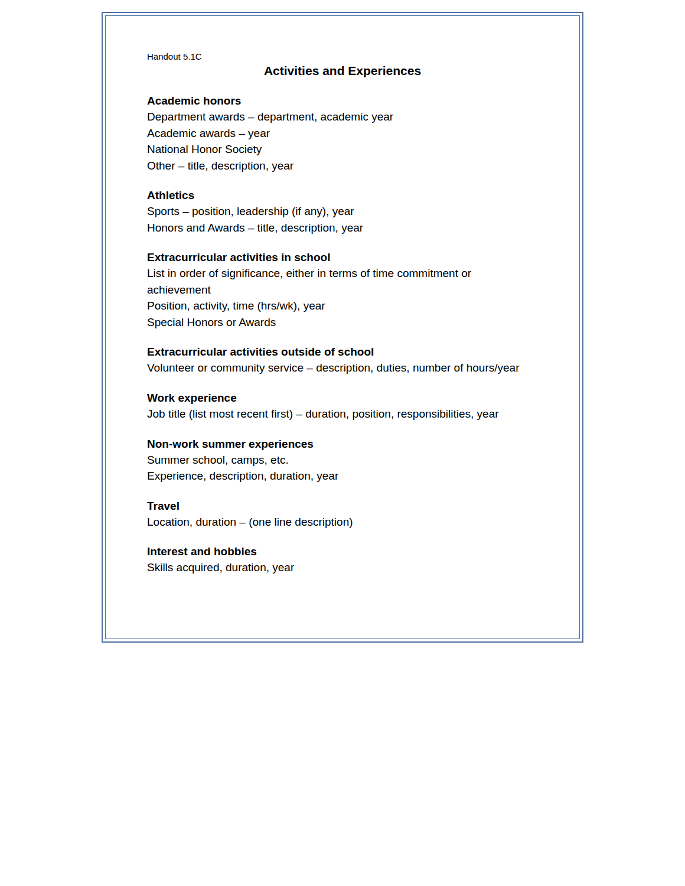Handout 5.1C
Activities and Experiences
Academic honors
Department awards – department, academic year
Academic awards – year
National Honor Society
Other – title, description, year
Athletics
Sports – position, leadership (if any), year
Honors and Awards – title, description, year
Extracurricular activities in school
List in order of significance, either in terms of time commitment or achievement
Position, activity, time (hrs/wk), year
Special Honors or Awards
Extracurricular activities outside of school
Volunteer or community service – description, duties, number of hours/year
Work experience
Job title (list most recent first) – duration, position, responsibilities, year
Non-work summer experiences
Summer school, camps, etc.
Experience, description, duration, year
Travel
Location, duration – (one line description)
Interest and hobbies
Skills acquired, duration, year